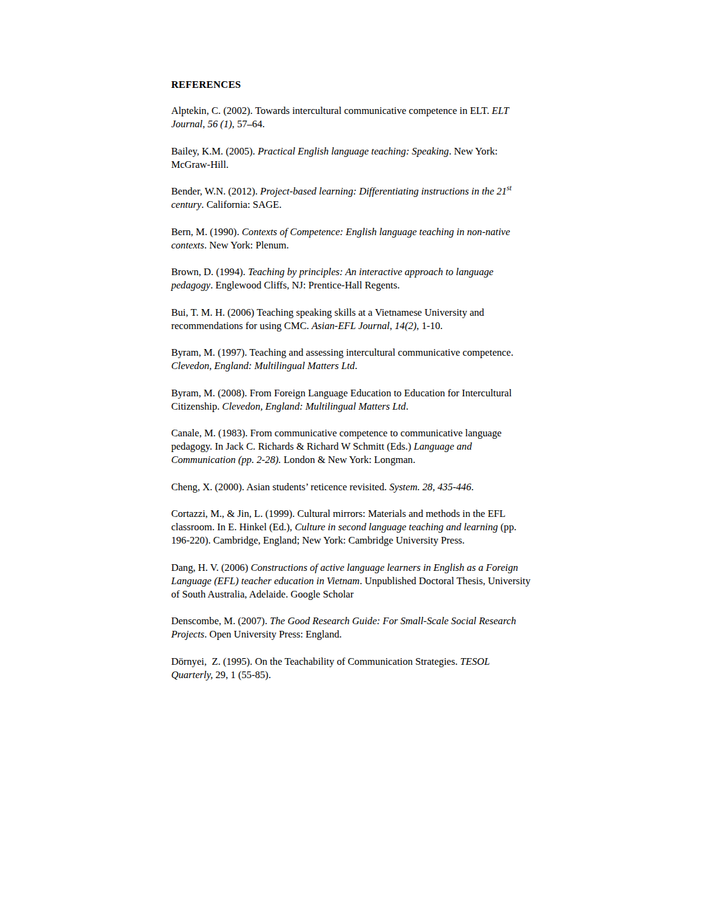REFERENCES
Alptekin, C. (2002). Towards intercultural communicative competence in ELT. ELT Journal, 56 (1), 57–64.
Bailey, K.M. (2005). Practical English language teaching: Speaking. New York: McGraw-Hill.
Bender, W.N. (2012). Project-based learning: Differentiating instructions in the 21st century. California: SAGE.
Bern, M. (1990). Contexts of Competence: English language teaching in non-native contexts. New York: Plenum.
Brown, D. (1994). Teaching by principles: An interactive approach to language pedagogy. Englewood Cliffs, NJ: Prentice-Hall Regents.
Bui, T. M. H. (2006) Teaching speaking skills at a Vietnamese University and recommendations for using CMC. Asian-EFL Journal, 14(2), 1-10.
Byram, M. (1997). Teaching and assessing intercultural communicative competence. Clevedon, England: Multilingual Matters Ltd.
Byram, M. (2008). From Foreign Language Education to Education for Intercultural Citizenship. Clevedon, England: Multilingual Matters Ltd.
Canale, M. (1983). From communicative competence to communicative language pedagogy. In Jack C. Richards & Richard W Schmitt (Eds.) Language and Communication (pp. 2-28). London & New York: Longman.
Cheng, X. (2000). Asian students’ reticence revisited. System. 28, 435-446.
Cortazzi, M., & Jin, L. (1999). Cultural mirrors: Materials and methods in the EFL classroom. In E. Hinkel (Ed.), Culture in second language teaching and learning (pp. 196-220). Cambridge, England; New York: Cambridge University Press.
Dang, H. V. (2006) Constructions of active language learners in English as a Foreign Language (EFL) teacher education in Vietnam. Unpublished Doctoral Thesis, University of South Australia, Adelaide. Google Scholar
Denscombe, M. (2007). The Good Research Guide: For Small-Scale Social Research Projects. Open University Press: England.
Dörnyei, Z. (1995). On the Teachability of Communication Strategies. TESOL Quarterly, 29, 1 (55-85).